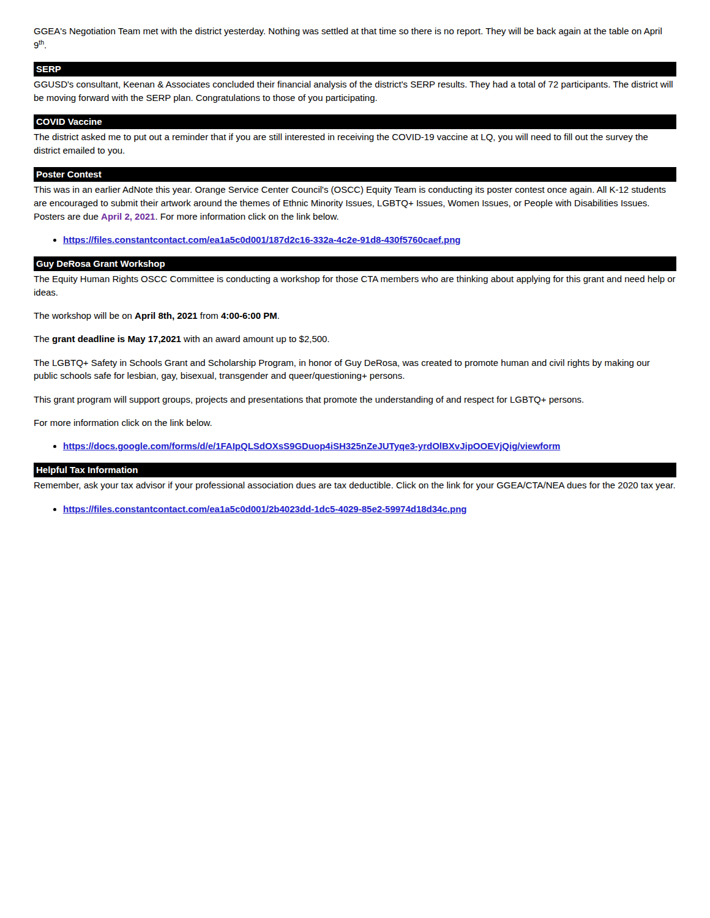GGEA's Negotiation Team met with the district yesterday. Nothing was settled at that time so there is no report. They will be back again at the table on April 9th.
SERP
GGUSD's consultant, Keenan & Associates concluded their financial analysis of the district's SERP results. They had a total of 72 participants. The district will be moving forward with the SERP plan. Congratulations to those of you participating.
COVID Vaccine
The district asked me to put out a reminder that if you are still interested in receiving the COVID-19 vaccine at LQ, you will need to fill out the survey the district emailed to you.
Poster Contest
This was in an earlier AdNote this year. Orange Service Center Council's (OSCC) Equity Team is conducting its poster contest once again. All K-12 students are encouraged to submit their artwork around the themes of Ethnic Minority Issues, LGBTQ+ Issues, Women Issues, or People with Disabilities Issues. Posters are due April 2, 2021. For more information click on the link below.
https://files.constantcontact.com/ea1a5c0d001/187d2c16-332a-4c2e-91d8-430f5760caef.png
Guy DeRosa Grant Workshop
The Equity Human Rights OSCC Committee is conducting a workshop for those CTA members who are thinking about applying for this grant and need help or ideas.
The workshop will be on April 8th, 2021 from 4:00-6:00 PM.
The grant deadline is May 17,2021 with an award amount up to $2,500.
The LGBTQ+ Safety in Schools Grant and Scholarship Program, in honor of Guy DeRosa, was created to promote human and civil rights by making our public schools safe for lesbian, gay, bisexual, transgender and queer/questioning+ persons.
This grant program will support groups, projects and presentations that promote the understanding of and respect for LGBTQ+ persons.
For more information click on the link below.
https://docs.google.com/forms/d/e/1FAIpQLSdOXsS9GDuop4iSH325nZeJUTyqe3-yrdOlBXvJipOOEVjQig/viewform
Helpful Tax Information
Remember, ask your tax advisor if your professional association dues are tax deductible. Click on the link for your GGEA/CTA/NEA dues for the 2020 tax year.
https://files.constantcontact.com/ea1a5c0d001/2b4023dd-1dc5-4029-85e2-59974d18d34c.png